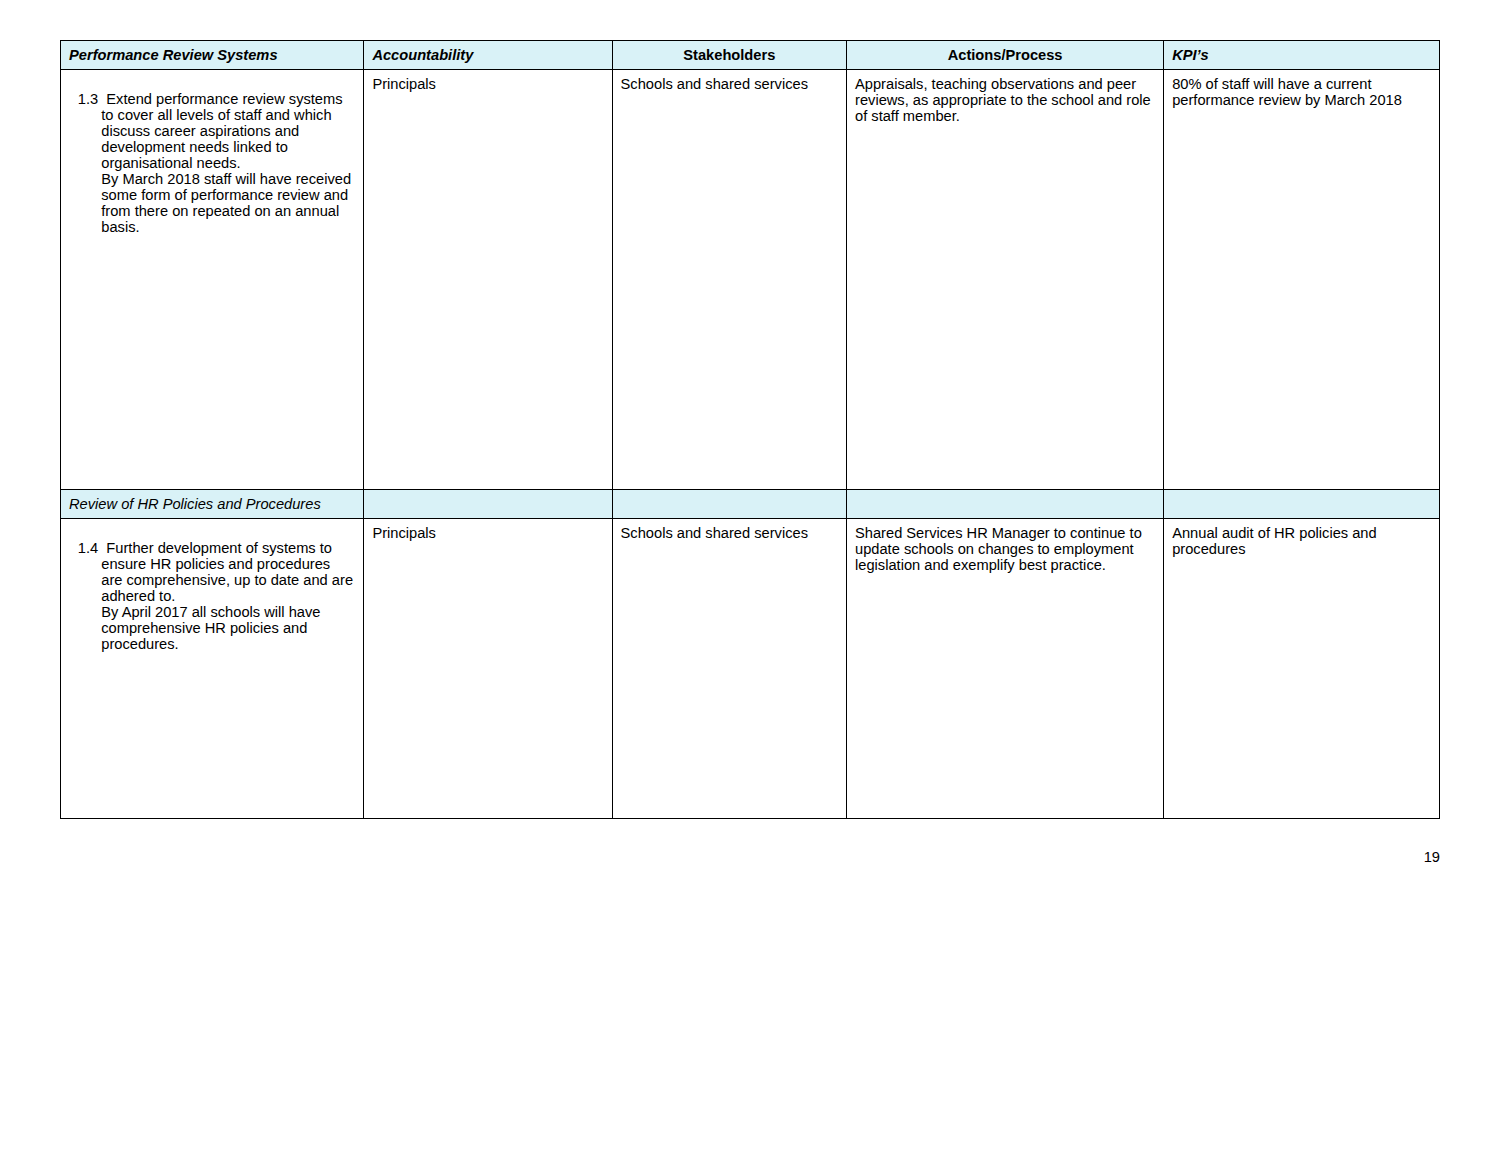| Performance Review Systems | Accountability | Stakeholders | Actions/Process | KPI’s |
| --- | --- | --- | --- | --- |
| 1.3 Extend performance review systems to cover all levels of staff and which discuss career aspirations and development needs linked to organisational needs. By March 2018 staff will have received some form of performance review and from there on repeated on an annual basis. | Principals | Schools and shared services | Appraisals, teaching observations and peer reviews, as appropriate to the school and role of staff member. | 80% of staff will have a current performance review by March 2018 |
| Review of HR Policies and Procedures | | | | |
| 1.4 Further development of systems to ensure HR policies and procedures are comprehensive, up to date and are adhered to. By April 2017 all schools will have comprehensive HR policies and procedures. | Principals | Schools and shared services | Shared Services HR Manager to continue to update schools on changes to employment legislation and exemplify best practice. | Annual audit of HR policies and procedures |
19